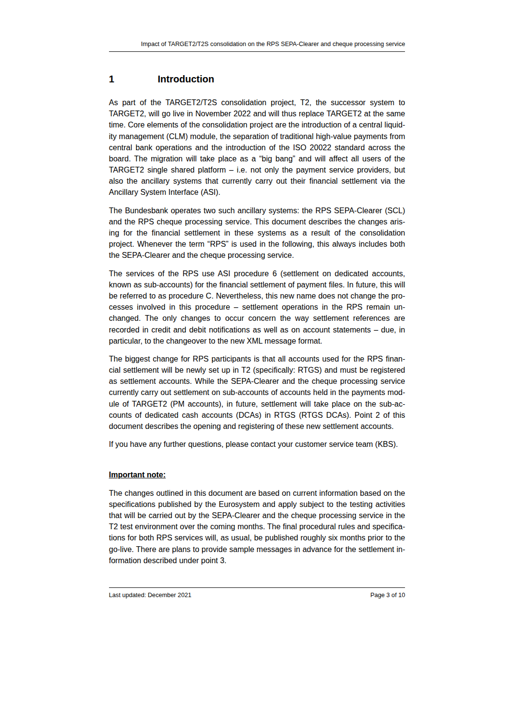Impact of TARGET2/T2S consolidation on the RPS SEPA-Clearer and cheque processing service
1 Introduction
As part of the TARGET2/T2S consolidation project, T2, the successor system to TARGET2, will go live in November 2022 and will thus replace TARGET2 at the same time. Core elements of the consolidation project are the introduction of a central liquidity management (CLM) module, the separation of traditional high-value payments from central bank operations and the introduction of the ISO 20022 standard across the board. The migration will take place as a “big bang” and will affect all users of the TARGET2 single shared platform – i.e. not only the payment service providers, but also the ancillary systems that currently carry out their financial settlement via the Ancillary System Interface (ASI).
The Bundesbank operates two such ancillary systems: the RPS SEPA-Clearer (SCL) and the RPS cheque processing service. This document describes the changes arising for the financial settlement in these systems as a result of the consolidation project. Whenever the term “RPS” is used in the following, this always includes both the SEPA-Clearer and the cheque processing service.
The services of the RPS use ASI procedure 6 (settlement on dedicated accounts, known as sub-accounts) for the financial settlement of payment files. In future, this will be referred to as procedure C. Nevertheless, this new name does not change the processes involved in this procedure – settlement operations in the RPS remain unchanged. The only changes to occur concern the way settlement references are recorded in credit and debit notifications as well as on account statements – due, in particular, to the changeover to the new XML message format.
The biggest change for RPS participants is that all accounts used for the RPS financial settlement will be newly set up in T2 (specifically: RTGS) and must be registered as settlement accounts. While the SEPA-Clearer and the cheque processing service currently carry out settlement on sub-accounts of accounts held in the payments module of TARGET2 (PM accounts), in future, settlement will take place on the sub-accounts of dedicated cash accounts (DCAs) in RTGS (RTGS DCAs). Point 2 of this document describes the opening and registering of these new settlement accounts.
If you have any further questions, please contact your customer service team (KBS).
Important note:
The changes outlined in this document are based on current information based on the specifications published by the Eurosystem and apply subject to the testing activities that will be carried out by the SEPA-Clearer and the cheque processing service in the T2 test environment over the coming months. The final procedural rules and specifications for both RPS services will, as usual, be published roughly six months prior to the go-live. There are plans to provide sample messages in advance for the settlement information described under point 3.
Last updated: December 2021 Page 3 of 10